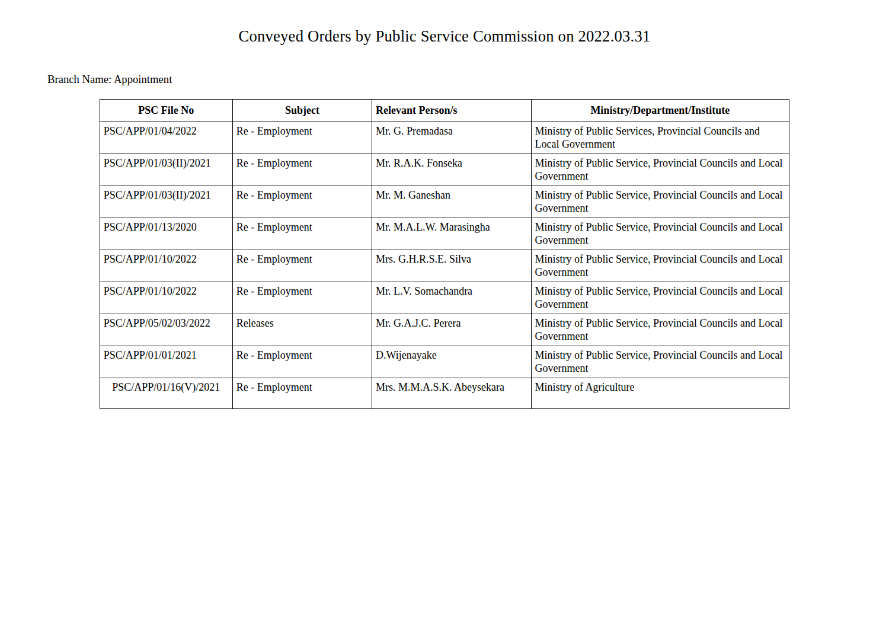Conveyed Orders by Public Service Commission on 2022.03.31
Branch Name: Appointment
| PSC File No | Subject | Relevant Person/s | Ministry/Department/Institute |
| --- | --- | --- | --- |
| PSC/APP/01/04/2022 | Re - Employment | Mr. G. Premadasa | Ministry of Public Services, Provincial Councils and Local Government |
| PSC/APP/01/03(II)/2021 | Re - Employment | Mr. R.A.K. Fonseka | Ministry of Public Service, Provincial Councils and Local Government |
| PSC/APP/01/03(II)/2021 | Re - Employment | Mr. M. Ganeshan | Ministry of Public Service, Provincial Councils and Local Government |
| PSC/APP/01/13/2020 | Re - Employment | Mr. M.A.L.W. Marasingha | Ministry of Public Service, Provincial Councils and Local Government |
| PSC/APP/01/10/2022 | Re - Employment | Mrs. G.H.R.S.E. Silva | Ministry of Public Service, Provincial Councils and Local Government |
| PSC/APP/01/10/2022 | Re - Employment | Mr. L.V. Somachandra | Ministry of Public Service, Provincial Councils and Local Government |
| PSC/APP/05/02/03/2022 | Releases | Mr. G.A.J.C. Perera | Ministry of Public Service, Provincial Councils and Local Government |
| PSC/APP/01/01/2021 | Re - Employment | D.Wijenayake | Ministry of Public Service, Provincial Councils and Local Government |
| PSC/APP/01/16(V)/2021 | Re - Employment | Mrs. M.M.A.S.K. Abeysekara | Ministry of Agriculture |